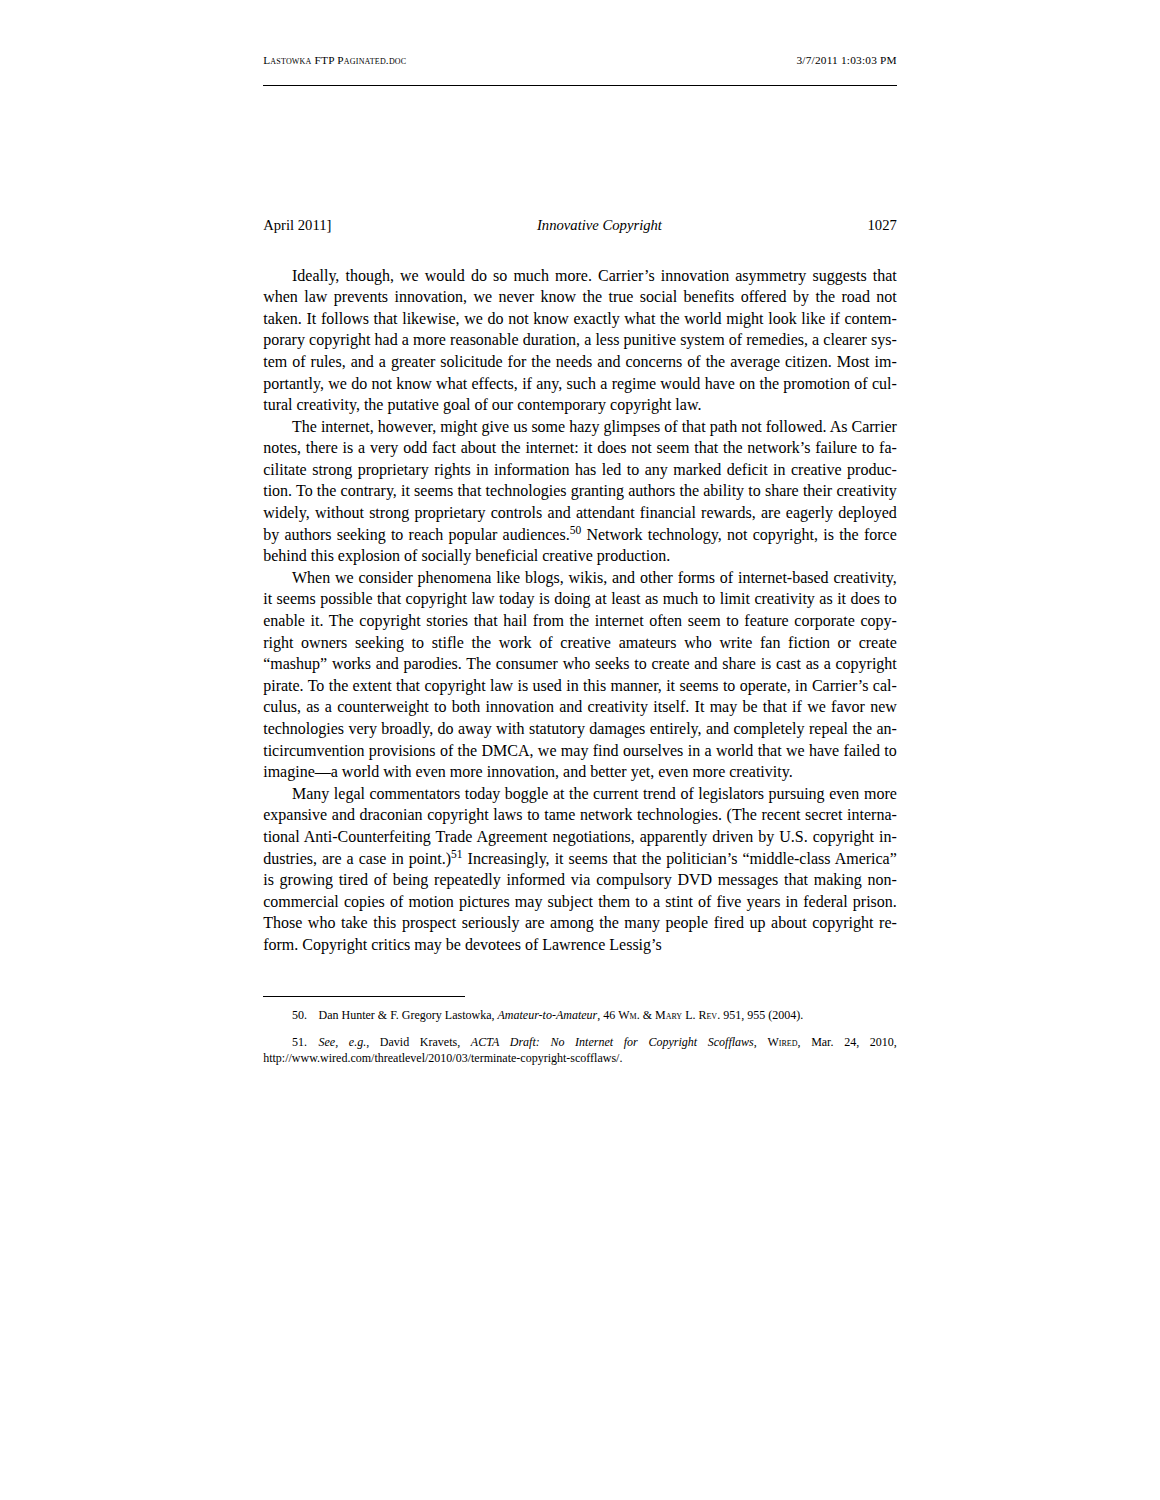Lastowka FTP Paginated.doc
3/7/2011 1:03:03 PM
April 2011]
Innovative Copyright
1027
Ideally, though, we would do so much more. Carrier’s innovation asymmetry suggests that when law prevents innovation, we never know the true social benefits offered by the road not taken. It follows that likewise, we do not know exactly what the world might look like if contemporary copyright had a more reasonable duration, a less punitive system of remedies, a clearer system of rules, and a greater solicitude for the needs and concerns of the average citizen. Most importantly, we do not know what effects, if any, such a regime would have on the promotion of cultural creativity, the putative goal of our contemporary copyright law.
The internet, however, might give us some hazy glimpses of that path not followed. As Carrier notes, there is a very odd fact about the internet: it does not seem that the network’s failure to facilitate strong proprietary rights in information has led to any marked deficit in creative production. To the contrary, it seems that technologies granting authors the ability to share their creativity widely, without strong proprietary controls and attendant financial rewards, are eagerly deployed by authors seeking to reach popular audiences.50 Network technology, not copyright, is the force behind this explosion of socially beneficial creative production.
When we consider phenomena like blogs, wikis, and other forms of internet-based creativity, it seems possible that copyright law today is doing at least as much to limit creativity as it does to enable it. The copyright stories that hail from the internet often seem to feature corporate copyright owners seeking to stifle the work of creative amateurs who write fan fiction or create “mashup” works and parodies. The consumer who seeks to create and share is cast as a copyright pirate. To the extent that copyright law is used in this manner, it seems to operate, in Carrier’s calculus, as a counterweight to both innovation and creativity itself. It may be that if we favor new technologies very broadly, do away with statutory damages entirely, and completely repeal the anticircumvention provisions of the DMCA, we may find ourselves in a world that we have failed to imagine—a world with even more innovation, and better yet, even more creativity.
Many legal commentators today boggle at the current trend of legislators pursuing even more expansive and draconian copyright laws to tame network technologies. (The recent secret international Anti-Counterfeiting Trade Agreement negotiations, apparently driven by U.S. copyright industries, are a case in point.)51 Increasingly, it seems that the politician’s “middle-class America” is growing tired of being repeatedly informed via compulsory DVD messages that making noncommercial copies of motion pictures may subject them to a stint of five years in federal prison. Those who take this prospect seriously are among the many people fired up about copyright reform. Copyright critics may be devotees of Lawrence Lessig’s
50. Dan Hunter & F. Gregory Lastowka, Amateur-to-Amateur, 46 Wm. & Mary L. Rev. 951, 955 (2004).
51. See, e.g., David Kravets, ACTA Draft: No Internet for Copyright Scofflaws, Wired, Mar. 24, 2010, http://www.wired.com/threatlevel/2010/03/terminate-copyright-scofflaws/.